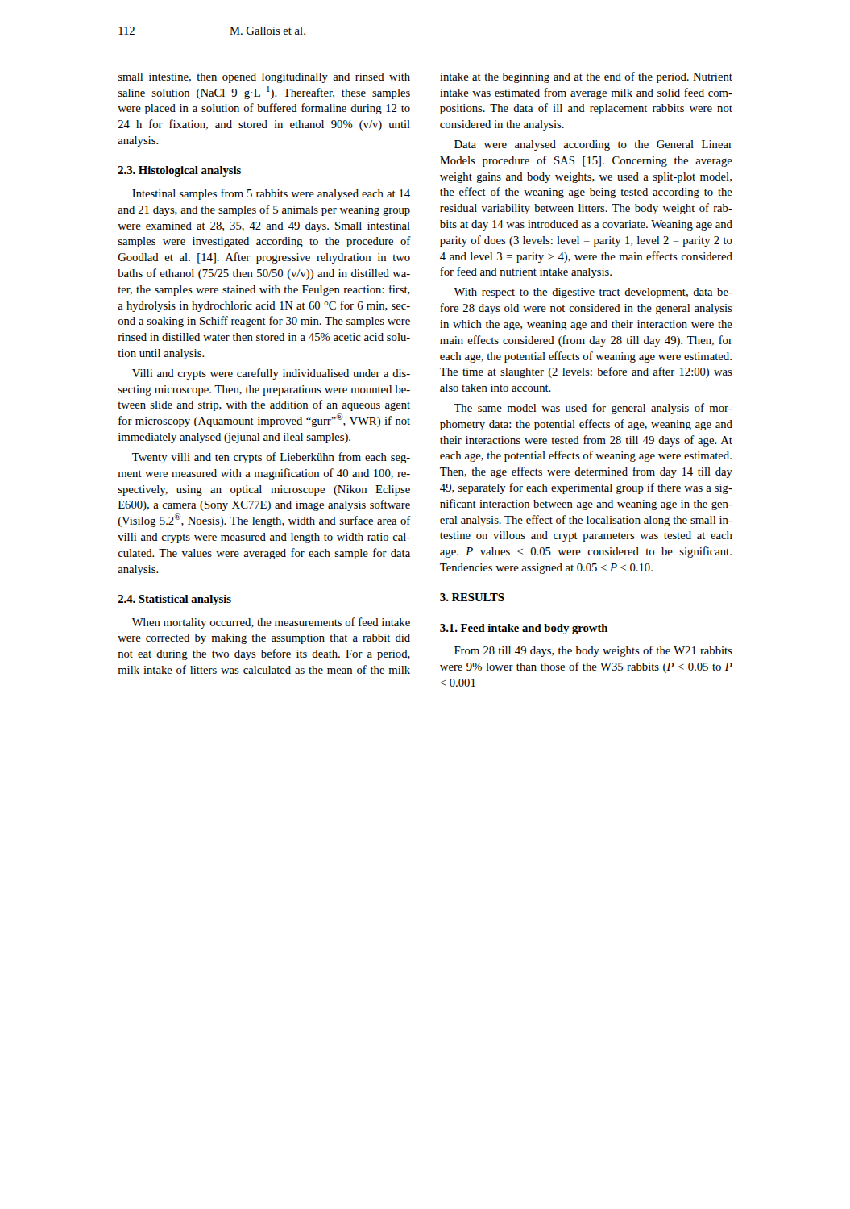112 M. Gallois et al.
small intestine, then opened longitudinally and rinsed with saline solution (NaCl 9 g·L−1). Thereafter, these samples were placed in a solution of buffered formaline during 12 to 24 h for fixation, and stored in ethanol 90% (v/v) until analysis.
2.3. Histological analysis
Intestinal samples from 5 rabbits were analysed each at 14 and 21 days, and the samples of 5 animals per weaning group were examined at 28, 35, 42 and 49 days. Small intestinal samples were investigated according to the procedure of Goodlad et al. [14]. After progressive rehydration in two baths of ethanol (75/25 then 50/50 (v/v)) and in distilled water, the samples were stained with the Feulgen reaction: first, a hydrolysis in hydrochloric acid 1N at 60 °C for 6 min, second a soaking in Schiff reagent for 30 min. The samples were rinsed in distilled water then stored in a 45% acetic acid solution until analysis.
Villi and crypts were carefully individualised under a dissecting microscope. Then, the preparations were mounted between slide and strip, with the addition of an aqueous agent for microscopy (Aquamount improved “gurr”®, VWR) if not immediately analysed (jejunal and ileal samples).
Twenty villi and ten crypts of Lieberkühn from each segment were measured with a magnification of 40 and 100, respectively, using an optical microscope (Nikon Eclipse E600), a camera (Sony XC77E) and image analysis software (Visilog 5.2®, Noesis). The length, width and surface area of villi and crypts were measured and length to width ratio calculated. The values were averaged for each sample for data analysis.
2.4. Statistical analysis
When mortality occurred, the measurements of feed intake were corrected by making the assumption that a rabbit did not eat during the two days before its death. For a period, milk intake of litters was calculated as the mean of the milk intake at the beginning and at the end of the period. Nutrient intake was estimated from average milk and solid feed compositions. The data of ill and replacement rabbits were not considered in the analysis.
Data were analysed according to the General Linear Models procedure of SAS [15]. Concerning the average weight gains and body weights, we used a split-plot model, the effect of the weaning age being tested according to the residual variability between litters. The body weight of rabbits at day 14 was introduced as a covariate. Weaning age and parity of does (3 levels: level = parity 1, level 2 = parity 2 to 4 and level 3 = parity > 4), were the main effects considered for feed and nutrient intake analysis.
With respect to the digestive tract development, data before 28 days old were not considered in the general analysis in which the age, weaning age and their interaction were the main effects considered (from day 28 till day 49). Then, for each age, the potential effects of weaning age were estimated. The time at slaughter (2 levels: before and after 12:00) was also taken into account.
The same model was used for general analysis of morphometry data: the potential effects of age, weaning age and their interactions were tested from 28 till 49 days of age. At each age, the potential effects of weaning age were estimated. Then, the age effects were determined from day 14 till day 49, separately for each experimental group if there was a significant interaction between age and weaning age in the general analysis. The effect of the localisation along the small intestine on villous and crypt parameters was tested at each age. P values < 0.05 were considered to be significant. Tendencies were assigned at 0.05 < P < 0.10.
3. RESULTS
3.1. Feed intake and body growth
From 28 till 49 days, the body weights of the W21 rabbits were 9% lower than those of the W35 rabbits (P < 0.05 to P < 0.001